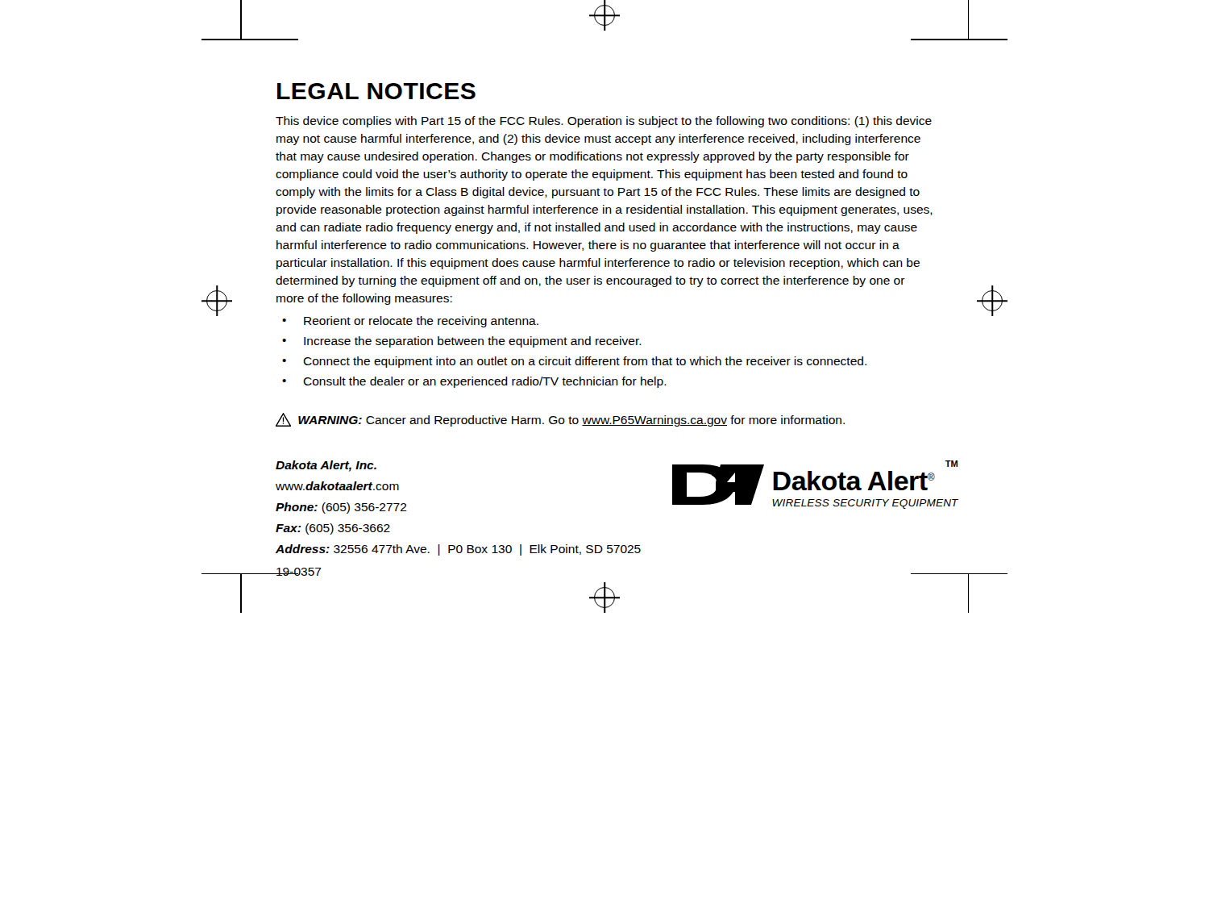LEGAL NOTICES
This device complies with Part 15 of the FCC Rules. Operation is subject to the following two conditions: (1) this device may not cause harmful interference, and (2) this device must accept any interference received, including interference that may cause undesired operation. Changes or modifications not expressly approved by the party responsible for compliance could void the user’s authority to operate the equipment. This equipment has been tested and found to comply with the limits for a Class B digital device, pursuant to Part 15 of the FCC Rules. These limits are designed to provide reasonable protection against harmful interference in a residential installation. This equipment generates, uses, and can radiate radio frequency energy and, if not installed and used in accordance with the instructions, may cause harmful interference to radio communications. However, there is no guarantee that interference will not occur in a particular installation. If this equipment does cause harmful interference to radio or television reception, which can be determined by turning the equipment off and on, the user is encouraged to try to correct the interference by one or more of the following measures:
Reorient or relocate the receiving antenna.
Increase the separation between the equipment and receiver.
Connect the equipment into an outlet on a circuit different from that to which the receiver is connected.
Consult the dealer or an experienced radio/TV technician for help.
WARNING: Cancer and Reproductive Harm. Go to www.P65Warnings.ca.gov for more information.
Dakota Alert, Inc.
www.dakotaalert.com
Phone: (605) 356-2772
Fax: (605) 356-3662
Address: 32556 477th Ave. | P0 Box 130 | Elk Point, SD 57025
19-0357
TM
Dakota Alert®
WIRELESS SECURITY EQUIPMENT